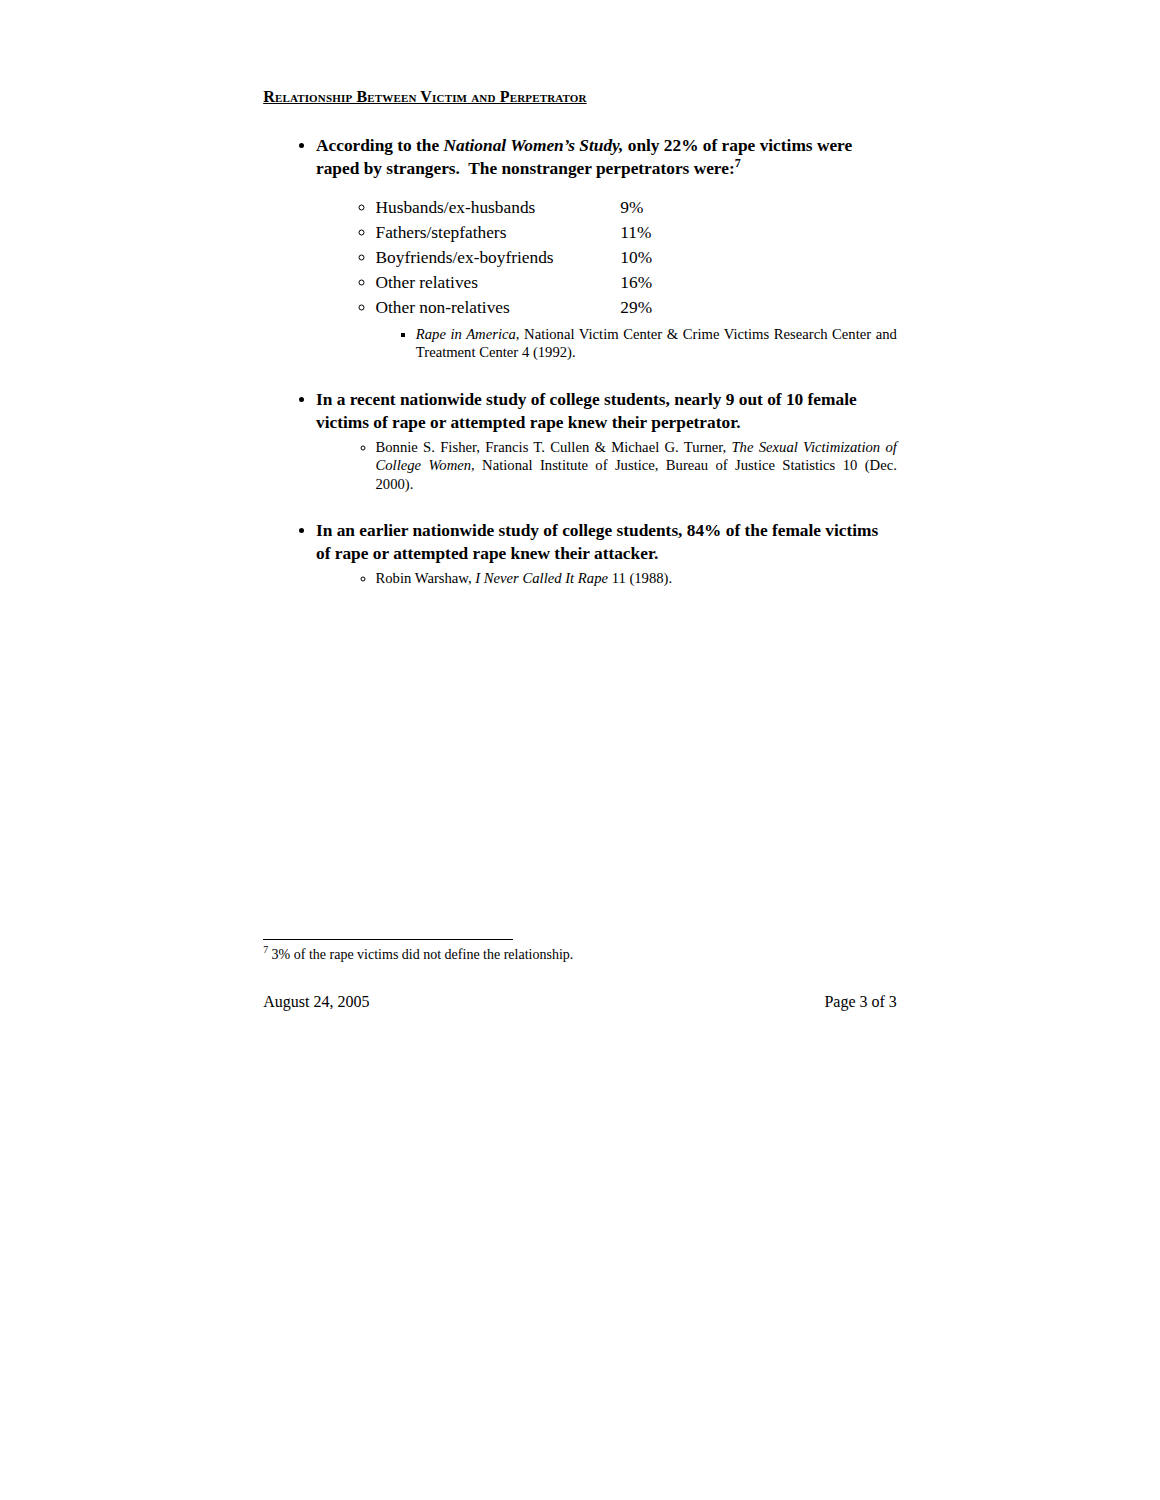Relationship Between Victim and Perpetrator
According to the National Women’s Study, only 22% of rape victims were raped by strangers. The nonstranger perpetrators were:7
Husbands/ex-husbands 9%
Fathers/stepfathers 11%
Boyfriends/ex-boyfriends 10%
Other relatives 16%
Other non-relatives 29%
Rape in America, National Victim Center & Crime Victims Research Center and Treatment Center 4 (1992).
In a recent nationwide study of college students, nearly 9 out of 10 female victims of rape or attempted rape knew their perpetrator.
Bonnie S. Fisher, Francis T. Cullen & Michael G. Turner, The Sexual Victimization of College Women, National Institute of Justice, Bureau of Justice Statistics 10 (Dec. 2000).
In an earlier nationwide study of college students, 84% of the female victims of rape or attempted rape knew their attacker.
Robin Warshaw, I Never Called It Rape 11 (1988).
7 3% of the rape victims did not define the relationship.
August 24, 2005 Page 3 of 3